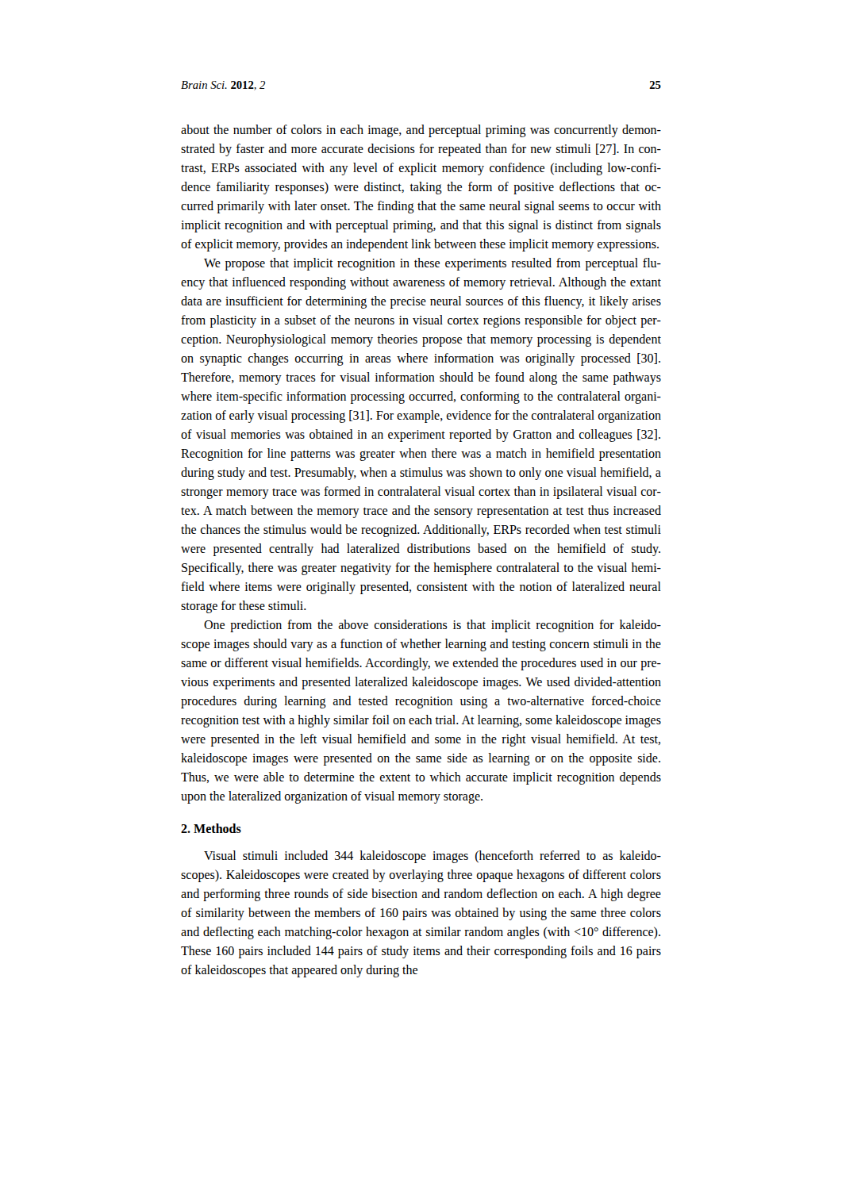Brain Sci. 2012, 2
25
about the number of colors in each image, and perceptual priming was concurrently demonstrated by faster and more accurate decisions for repeated than for new stimuli [27]. In contrast, ERPs associated with any level of explicit memory confidence (including low-confidence familiarity responses) were distinct, taking the form of positive deflections that occurred primarily with later onset. The finding that the same neural signal seems to occur with implicit recognition and with perceptual priming, and that this signal is distinct from signals of explicit memory, provides an independent link between these implicit memory expressions.
We propose that implicit recognition in these experiments resulted from perceptual fluency that influenced responding without awareness of memory retrieval. Although the extant data are insufficient for determining the precise neural sources of this fluency, it likely arises from plasticity in a subset of the neurons in visual cortex regions responsible for object perception. Neurophysiological memory theories propose that memory processing is dependent on synaptic changes occurring in areas where information was originally processed [30]. Therefore, memory traces for visual information should be found along the same pathways where item-specific information processing occurred, conforming to the contralateral organization of early visual processing [31]. For example, evidence for the contralateral organization of visual memories was obtained in an experiment reported by Gratton and colleagues [32]. Recognition for line patterns was greater when there was a match in hemifield presentation during study and test. Presumably, when a stimulus was shown to only one visual hemifield, a stronger memory trace was formed in contralateral visual cortex than in ipsilateral visual cortex. A match between the memory trace and the sensory representation at test thus increased the chances the stimulus would be recognized. Additionally, ERPs recorded when test stimuli were presented centrally had lateralized distributions based on the hemifield of study. Specifically, there was greater negativity for the hemisphere contralateral to the visual hemifield where items were originally presented, consistent with the notion of lateralized neural storage for these stimuli.
One prediction from the above considerations is that implicit recognition for kaleidoscope images should vary as a function of whether learning and testing concern stimuli in the same or different visual hemifields. Accordingly, we extended the procedures used in our previous experiments and presented lateralized kaleidoscope images. We used divided-attention procedures during learning and tested recognition using a two-alternative forced-choice recognition test with a highly similar foil on each trial. At learning, some kaleidoscope images were presented in the left visual hemifield and some in the right visual hemifield. At test, kaleidoscope images were presented on the same side as learning or on the opposite side. Thus, we were able to determine the extent to which accurate implicit recognition depends upon the lateralized organization of visual memory storage.
2. Methods
Visual stimuli included 344 kaleidoscope images (henceforth referred to as kaleidoscopes). Kaleidoscopes were created by overlaying three opaque hexagons of different colors and performing three rounds of side bisection and random deflection on each. A high degree of similarity between the members of 160 pairs was obtained by using the same three colors and deflecting each matching-color hexagon at similar random angles (with <10° difference). These 160 pairs included 144 pairs of study items and their corresponding foils and 16 pairs of kaleidoscopes that appeared only during the